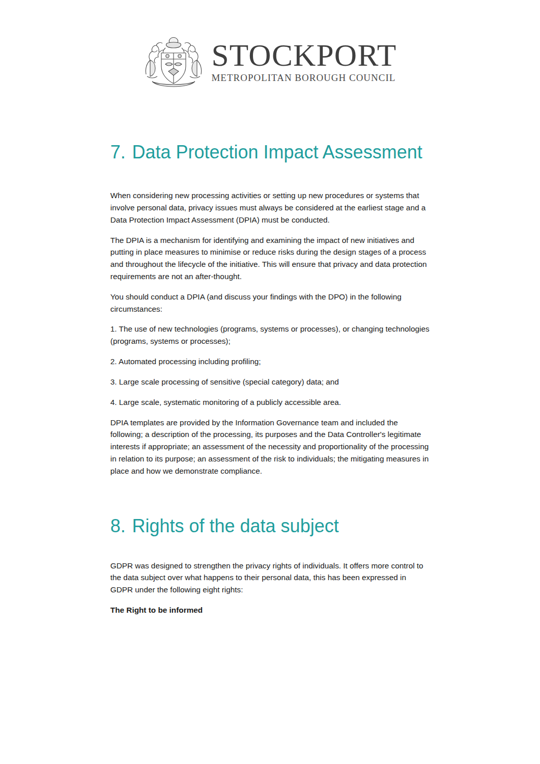STOCKPORT METROPOLITAN BOROUGH COUNCIL
7. Data Protection Impact Assessment
When considering new processing activities or setting up new procedures or systems that involve personal data, privacy issues must always be considered at the earliest stage and a Data Protection Impact Assessment (DPIA) must be conducted.
The DPIA is a mechanism for identifying and examining the impact of new initiatives and putting in place measures to minimise or reduce risks during the design stages of a process and throughout the lifecycle of the initiative. This will ensure that privacy and data protection requirements are not an after-thought.
You should conduct a DPIA (and discuss your findings with the DPO) in the following circumstances:
1. The use of new technologies (programs, systems or processes), or changing technologies (programs, systems or processes);
2. Automated processing including profiling;
3. Large scale processing of sensitive (special category) data; and
4. Large scale, systematic monitoring of a publicly accessible area.
DPIA templates are provided by the Information Governance team and included the following; a description of the processing, its purposes and the Data Controller's legitimate interests if appropriate; an assessment of the necessity and proportionality of the processing in relation to its purpose; an assessment of the risk to individuals; the mitigating measures in place and how we demonstrate compliance.
8. Rights of the data subject
GDPR was designed to strengthen the privacy rights of individuals. It offers more control to the data subject over what happens to their personal data, this has been expressed in GDPR under the following eight rights:
The Right to be informed